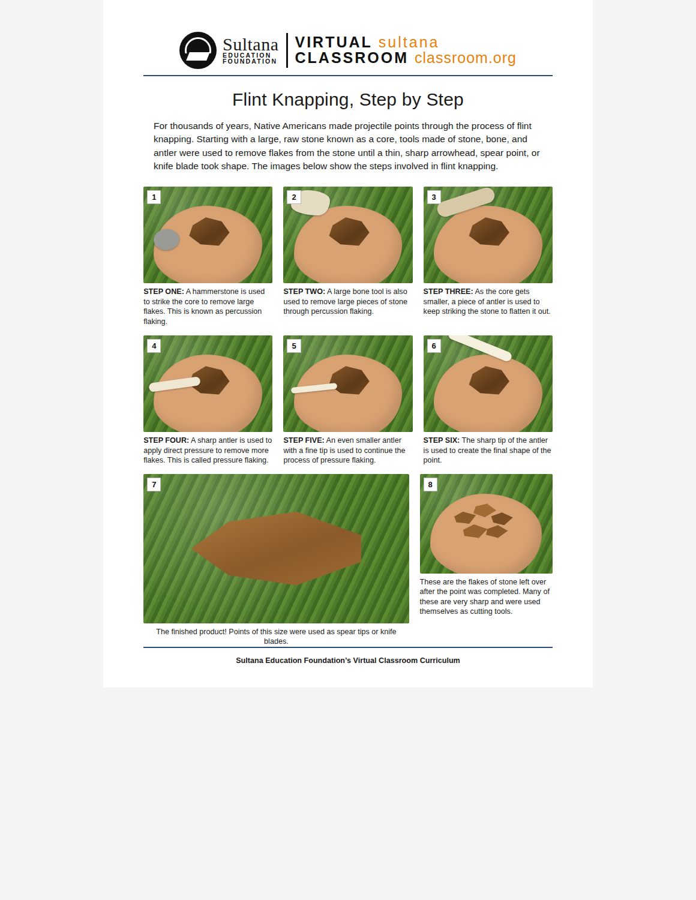Sultana
EDUCATION
FOUNDATION
VIRTUAL sultana
CLASSROOM classroom.org
Flint Knapping, Step by Step
For thousands of years, Native Americans made projectile points through the process of flint knapping. Starting with a large, raw stone known as a core, tools made of stone, bone, and antler were used to remove flakes from the stone until a thin, sharp arrowhead, spear point, or knife blade took shape. The images below show the steps involved in flint knapping.
1
STEP ONE: A hammerstone is used to strike the core to remove large flakes. This is known as percussion flaking.
2
STEP TWO: A large bone tool is also used to remove large pieces of stone through percussion flaking.
3
STEP THREE: As the core gets smaller, a piece of antler is used to keep striking the stone to flatten it out.
4
STEP FOUR: A sharp antler is used to apply direct pressure to remove more flakes. This is called pressure flaking.
5
STEP FIVE: An even smaller antler with a fine tip is used to continue the process of pressure flaking.
6
STEP SIX: The sharp tip of the antler is used to create the final shape of the point.
7
The finished product! Points of this size were used as spear tips or knife blades.
8
These are the flakes of stone left over after the point was completed. Many of these are very sharp and were used themselves as cutting tools.
Sultana Education Foundation’s Virtual Classroom Curriculum